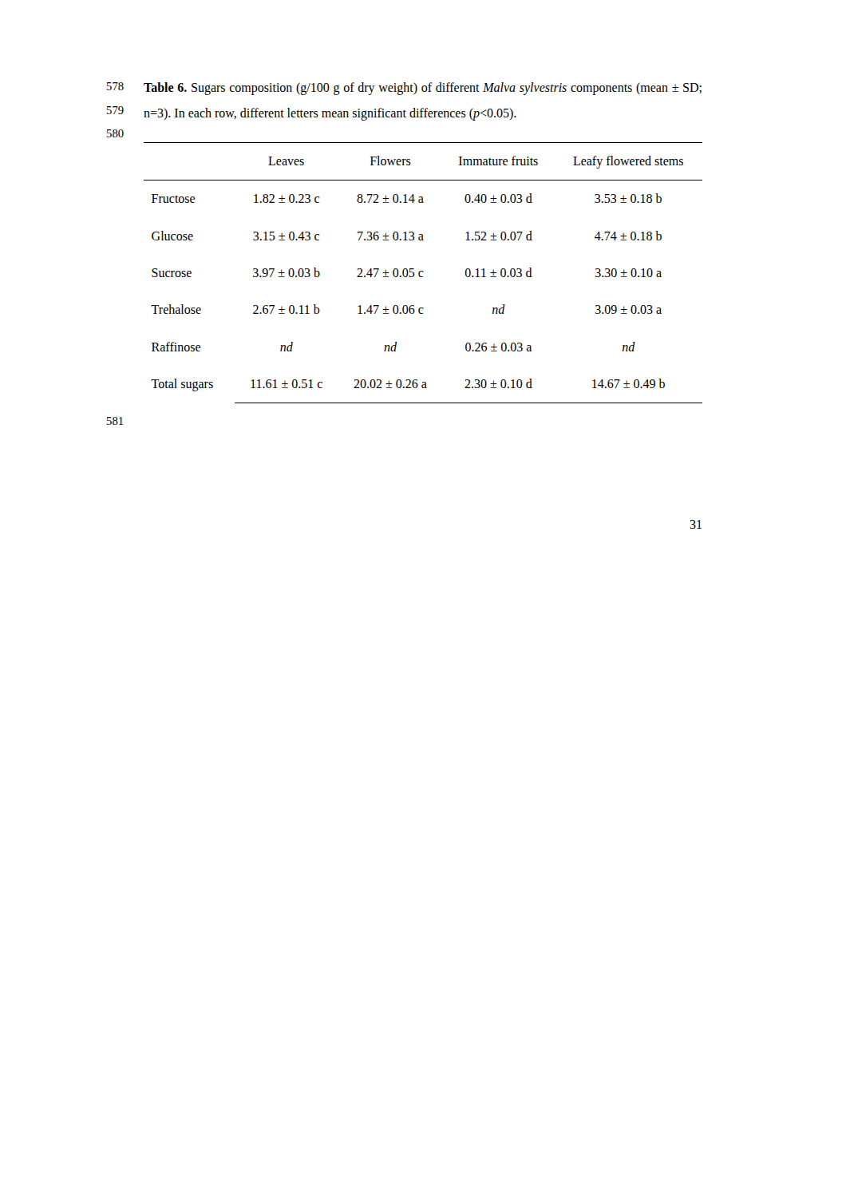578 Table 6. Sugars composition (g/100 g of dry weight) of different Malva sylvestris 579 components (mean ± SD; n=3). In each row, different letters mean significant 580 differences (p<0.05).
| | Leaves | Flowers | Immature fruits | Leafy flowered stems |
| --- | --- | --- | --- | --- |
| Fructose | 1.82 ± 0.23 c | 8.72 ± 0.14 a | 0.40 ± 0.03 d | 3.53 ± 0.18 b |
| Glucose | 3.15 ± 0.43 c | 7.36 ± 0.13 a | 1.52 ± 0.07 d | 4.74 ± 0.18 b |
| Sucrose | 3.97 ± 0.03 b | 2.47 ± 0.05 c | 0.11 ± 0.03 d | 3.30 ± 0.10 a |
| Trehalose | 2.67 ± 0.11 b | 1.47 ± 0.06 c | nd | 3.09 ± 0.03 a |
| Raffinose | nd | nd | 0.26 ± 0.03 a | nd |
| Total sugars | 11.61 ± 0.51 c | 20.02 ± 0.26 a | 2.30 ± 0.10 d | 14.67 ± 0.49 b |
581
31